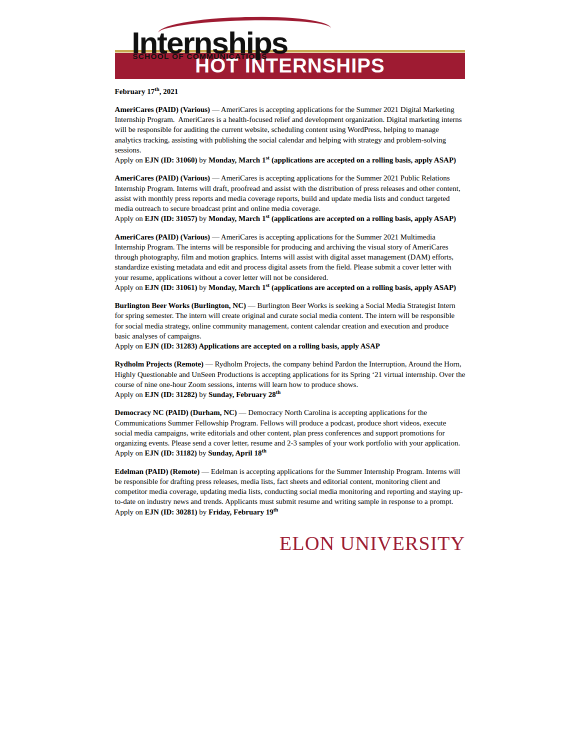Internships SCHOOL OF COMMUNICATIONS
HOT INTERNSHIPS
February 17th, 2021
AmeriCares (PAID) (Various) — AmeriCares is accepting applications for the Summer 2021 Digital Marketing Internship Program. AmeriCares is a health-focused relief and development organization. Digital marketing interns will be responsible for auditing the current website, scheduling content using WordPress, helping to manage analytics tracking, assisting with publishing the social calendar and helping with strategy and problem-solving sessions.
Apply on EJN (ID: 31060) by Monday, March 1st (applications are accepted on a rolling basis, apply ASAP)
AmeriCares (PAID) (Various) — AmeriCares is accepting applications for the Summer 2021 Public Relations Internship Program. Interns will draft, proofread and assist with the distribution of press releases and other content, assist with monthly press reports and media coverage reports, build and update media lists and conduct targeted media outreach to secure broadcast print and online media coverage.
Apply on EJN (ID: 31057) by Monday, March 1st (applications are accepted on a rolling basis, apply ASAP)
AmeriCares (PAID) (Various) — AmeriCares is accepting applications for the Summer 2021 Multimedia Internship Program. The interns will be responsible for producing and archiving the visual story of AmeriCares through photography, film and motion graphics. Interns will assist with digital asset management (DAM) efforts, standardize existing metadata and edit and process digital assets from the field. Please submit a cover letter with your resume, applications without a cover letter will not be considered.
Apply on EJN (ID: 31061) by Monday, March 1st (applications are accepted on a rolling basis, apply ASAP)
Burlington Beer Works (Burlington, NC) — Burlington Beer Works is seeking a Social Media Strategist Intern for spring semester. The intern will create original and curate social media content. The intern will be responsible for social media strategy, online community management, content calendar creation and execution and produce basic analyses of campaigns.
Apply on EJN (ID: 31283) Applications are accepted on a rolling basis, apply ASAP
Rydholm Projects (Remote) — Rydholm Projects, the company behind Pardon the Interruption, Around the Horn, Highly Questionable and UnSeen Productions is accepting applications for its Spring ‘21 virtual internship. Over the course of nine one-hour Zoom sessions, interns will learn how to produce shows.
Apply on EJN (ID: 31282) by Sunday, February 28th
Democracy NC (PAID) (Durham, NC) — Democracy North Carolina is accepting applications for the Communications Summer Fellowship Program. Fellows will produce a podcast, produce short videos, execute social media campaigns, write editorials and other content, plan press conferences and support promotions for organizing events. Please send a cover letter, resume and 2-3 samples of your work portfolio with your application.
Apply on EJN (ID: 31182) by Sunday, April 18th
Edelman (PAID) (Remote) — Edelman is accepting applications for the Summer Internship Program. Interns will be responsible for drafting press releases, media lists, fact sheets and editorial content, monitoring client and competitor media coverage, updating media lists, conducting social media monitoring and reporting and staying up- to-date on industry news and trends. Applicants must submit resume and writing sample in response to a prompt.
Apply on EJN (ID: 30281) by Friday, February 19th
ELON UNIVERSITY